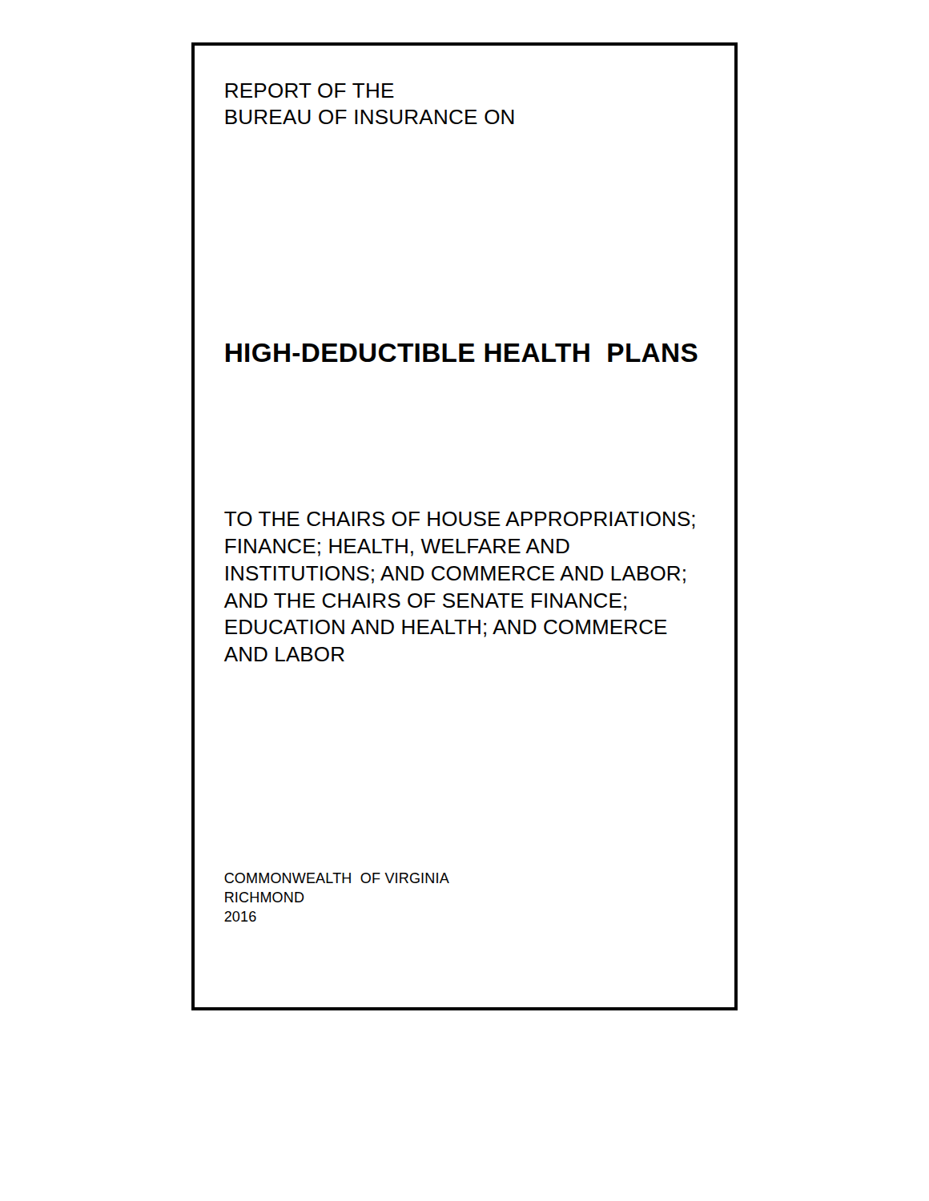REPORT OF THE
BUREAU OF INSURANCE ON
HIGH-DEDUCTIBLE HEALTH PLANS
TO THE CHAIRS OF HOUSE APPROPRIATIONS; FINANCE; HEALTH, WELFARE AND INSTITUTIONS; AND COMMERCE AND LABOR; AND THE CHAIRS OF SENATE FINANCE; EDUCATION AND HEALTH; AND COMMERCE AND LABOR
COMMONWEALTH OF VIRGINIA
RICHMOND
2016